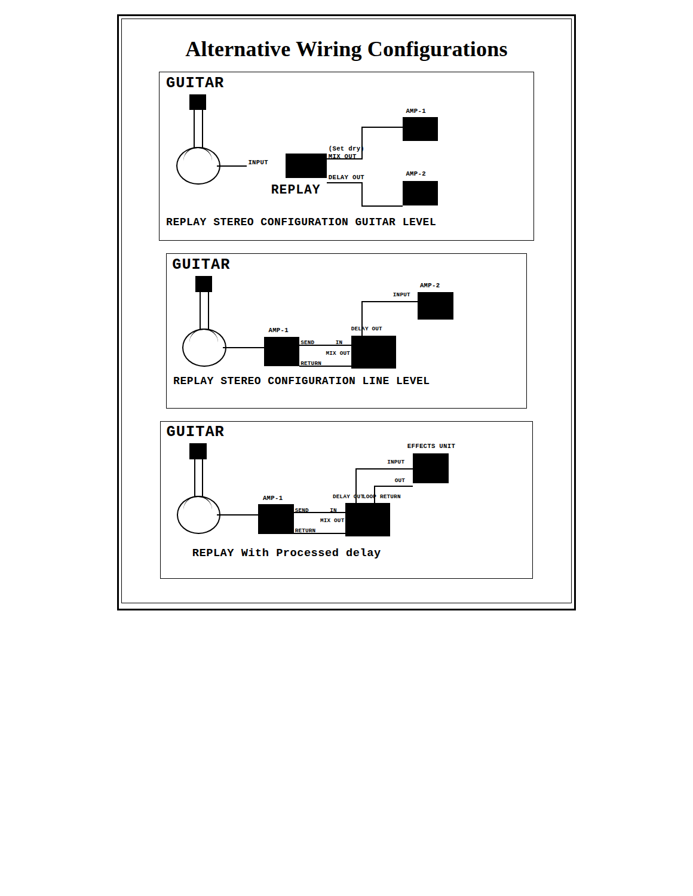Alternative Wiring Configurations
GUITAR
INPUT
REPLAY
(Set dry)
MIX OUT
DELAY OUT
AMP-1
AMP-2
REPLAY STEREO CONFIGURATION GUITAR LEVEL
GUITAR
AMP-1
SEND
RETURN
IN
MIX OUT
DELAY OUT
INPUT
AMP-2
REPLAY STEREO CONFIGURATION LINE LEVEL
GUITAR
AMP-1
SEND
RETURN
IN
MIX OUT
DELAY OUT
INPUT
EFFECTS UNIT
OUT
LOOP RETURN
REPLAY With Processed delay